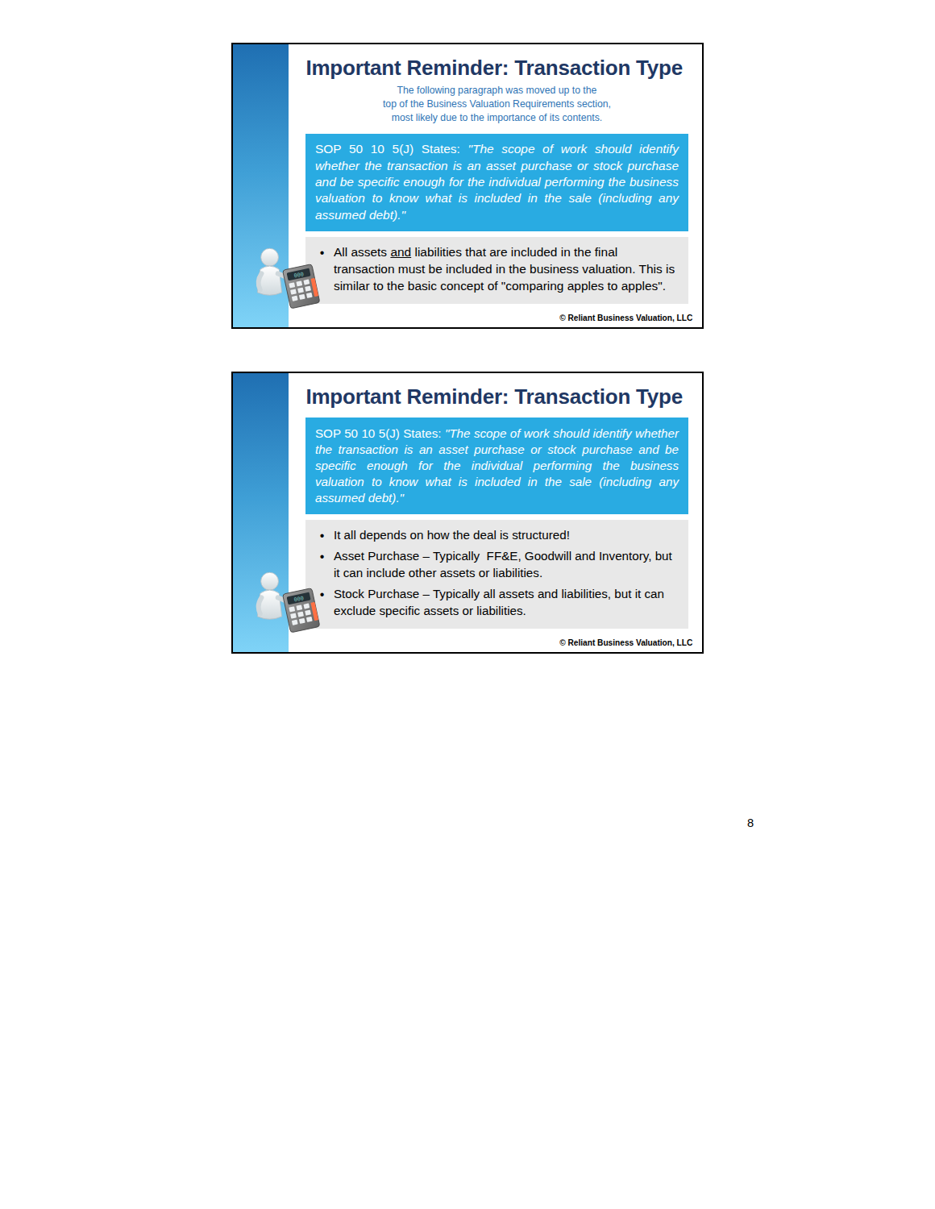000
Important Reminder: Transaction Type
The following paragraph was moved up to the
top of the Business Valuation Requirements section,
most likely due to the importance of its contents.
SOP 50 10 5(J) States: "The scope of work should identify whether the transaction is an asset purchase or stock purchase and be specific enough for the individual performing the business valuation to know what is included in the sale (including any assumed debt)."
All assets and liabilities that are included in the final transaction must be included in the business valuation. This is similar to the basic concept of "comparing apples to apples".
© Reliant Business Valuation, LLC
000
Important Reminder: Transaction Type
SOP 50 10 5(J) States: "The scope of work should identify whether the transaction is an asset purchase or stock purchase and be specific enough for the individual performing the business valuation to know what is included in the sale (including any assumed debt)."
It all depends on how the deal is structured!
Asset Purchase – Typically FF&E, Goodwill and Inventory, but it can include other assets or liabilities.
Stock Purchase – Typically all assets and liabilities, but it can exclude specific assets or liabilities.
© Reliant Business Valuation, LLC
8